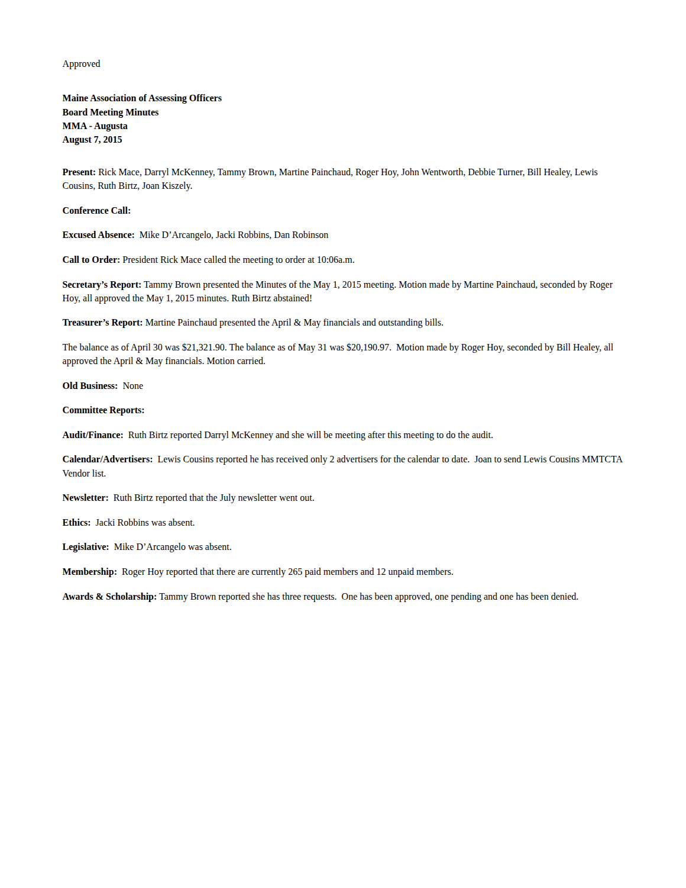Approved
Maine Association of Assessing Officers
Board Meeting Minutes
MMA - Augusta
August 7, 2015
Present: Rick Mace, Darryl McKenney, Tammy Brown, Martine Painchaud, Roger Hoy, John Wentworth, Debbie Turner, Bill Healey, Lewis Cousins, Ruth Birtz, Joan Kiszely.
Conference Call:
Excused Absence: Mike D’Arcangelo, Jacki Robbins, Dan Robinson
Call to Order: President Rick Mace called the meeting to order at 10:06a.m.
Secretary’s Report: Tammy Brown presented the Minutes of the May 1, 2015 meeting. Motion made by Martine Painchaud, seconded by Roger Hoy, all approved the May 1, 2015 minutes. Ruth Birtz abstained!
Treasurer’s Report: Martine Painchaud presented the April & May financials and outstanding bills.
The balance as of April 30 was $21,321.90. The balance as of May 31 was $20,190.97. Motion made by Roger Hoy, seconded by Bill Healey, all approved the April & May financials. Motion carried.
Old Business: None
Committee Reports:
Audit/Finance: Ruth Birtz reported Darryl McKenney and she will be meeting after this meeting to do the audit.
Calendar/Advertisers: Lewis Cousins reported he has received only 2 advertisers for the calendar to date. Joan to send Lewis Cousins MMTCTA Vendor list.
Newsletter: Ruth Birtz reported that the July newsletter went out.
Ethics: Jacki Robbins was absent.
Legislative: Mike D’Arcangelo was absent.
Membership: Roger Hoy reported that there are currently 265 paid members and 12 unpaid members.
Awards & Scholarship: Tammy Brown reported she has three requests. One has been approved, one pending and one has been denied.